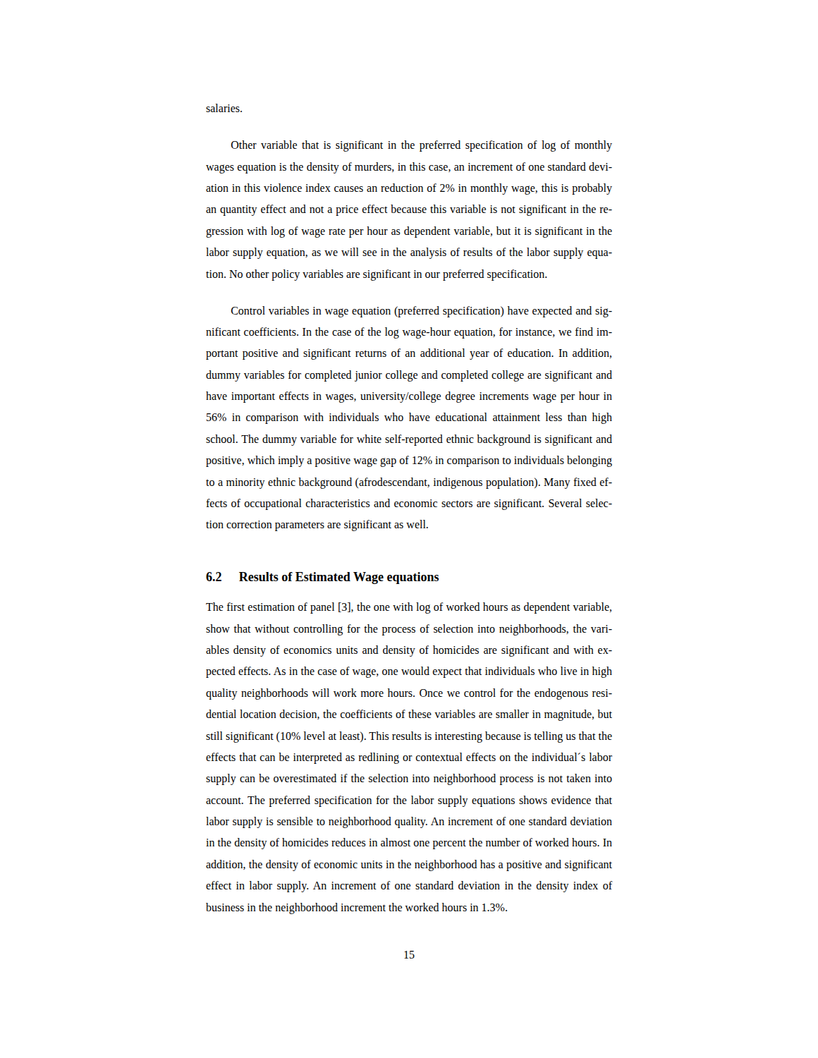salaries.
Other variable that is significant in the preferred specification of log of monthly wages equation is the density of murders, in this case, an increment of one standard deviation in this violence index causes an reduction of 2% in monthly wage, this is probably an quantity effect and not a price effect because this variable is not significant in the regression with log of wage rate per hour as dependent variable, but it is significant in the labor supply equation, as we will see in the analysis of results of the labor supply equation. No other policy variables are significant in our preferred specification.
Control variables in wage equation (preferred specification) have expected and significant coefficients. In the case of the log wage-hour equation, for instance, we find important positive and significant returns of an additional year of education. In addition, dummy variables for completed junior college and completed college are significant and have important effects in wages, university/college degree increments wage per hour in 56% in comparison with individuals who have educational attainment less than high school. The dummy variable for white self-reported ethnic background is significant and positive, which imply a positive wage gap of 12% in comparison to individuals belonging to a minority ethnic background (afrodescendant, indigenous population). Many fixed effects of occupational characteristics and economic sectors are significant. Several selection correction parameters are significant as well.
6.2 Results of Estimated Wage equations
The first estimation of panel [3], the one with log of worked hours as dependent variable, show that without controlling for the process of selection into neighborhoods, the variables density of economics units and density of homicides are significant and with expected effects. As in the case of wage, one would expect that individuals who live in high quality neighborhoods will work more hours. Once we control for the endogenous residential location decision, the coefficients of these variables are smaller in magnitude, but still significant (10% level at least). This results is interesting because is telling us that the effects that can be interpreted as redlining or contextual effects on the individual´s labor supply can be overestimated if the selection into neighborhood process is not taken into account. The preferred specification for the labor supply equations shows evidence that labor supply is sensible to neighborhood quality. An increment of one standard deviation in the density of homicides reduces in almost one percent the number of worked hours. In addition, the density of economic units in the neighborhood has a positive and significant effect in labor supply. An increment of one standard deviation in the density index of business in the neighborhood increment the worked hours in 1.3%.
15